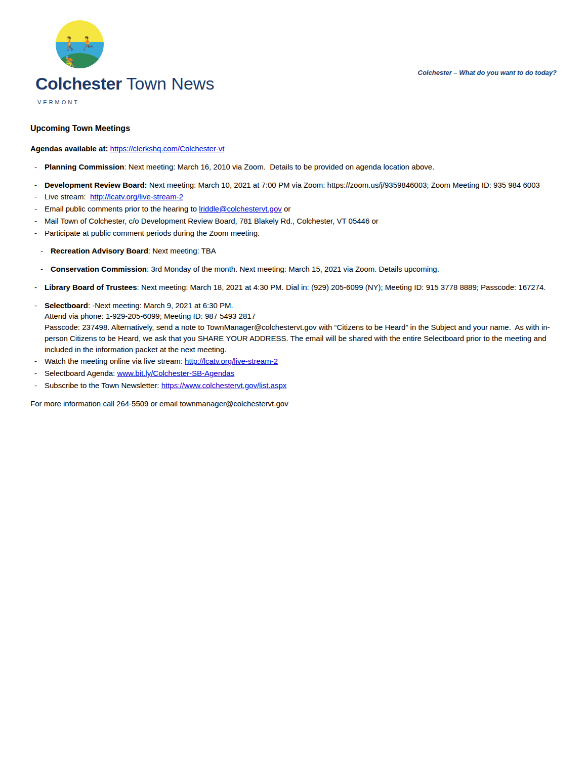🚶🏃🚴
Colchester Town News
VERMONT
Colchester – What do you want to do today?
Upcoming Town Meetings
Agendas available at: https://clerkshq.com/Colchester-vt
Planning Commission: Next meeting: March 16, 2010 via Zoom. Details to be provided on agenda location above.
Development Review Board: Next meeting: March 10, 2021 at 7:00 PM via Zoom: https://zoom.us/j/9359846003; Zoom Meeting ID: 935 984 6003
Live stream: http://lcatv.org/live-stream-2
Email public comments prior to the hearing to lriddle@colchestervt.gov or
Mail Town of Colchester, c/o Development Review Board, 781 Blakely Rd., Colchester, VT 05446 or
Participate at public comment periods during the Zoom meeting.
Recreation Advisory Board: Next meeting: TBA
Conservation Commission: 3rd Monday of the month. Next meeting: March 15, 2021 via Zoom. Details upcoming.
Library Board of Trustees: Next meeting: March 18, 2021 at 4:30 PM. Dial in: (929) 205-6099 (NY); Meeting ID: 915 3778 8889; Passcode: 167274.
Selectboard: -Next meeting: March 9, 2021 at 6:30 PM.
Attend via phone: 1-929-205-6099; Meeting ID: 987 5493 2817
Passcode: 237498. Alternatively, send a note to TownManager@colchestervt.gov with “Citizens to be Heard” in the Subject and your name. As with in-person Citizens to be Heard, we ask that you SHARE YOUR ADDRESS. The email will be shared with the entire Selectboard prior to the meeting and included in the information packet at the next meeting.
Watch the meeting online via live stream: http://lcatv.org/live-stream-2
Selectboard Agenda: www.bit.ly/Colchester-SB-Agendas
Subscribe to the Town Newsletter: https://www.colchestervt.gov/list.aspx
For more information call 264-5509 or email townmanager@colchestervt.gov